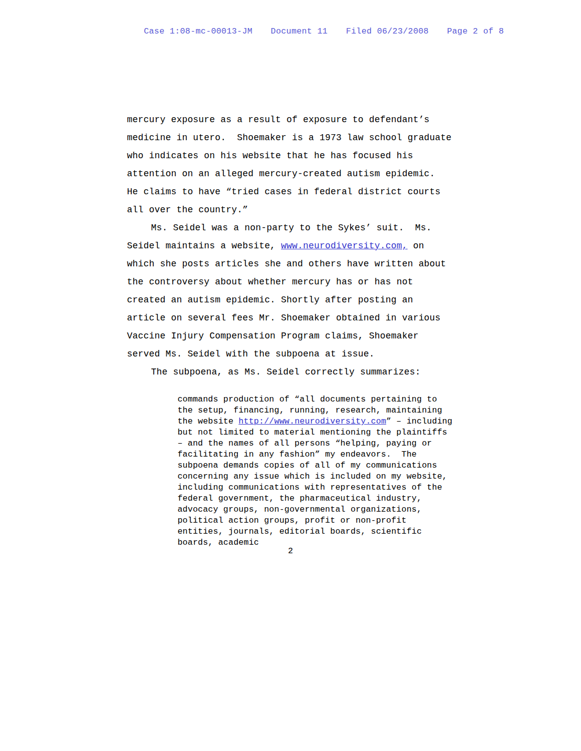Case 1:08-mc-00013-JM Document 11 Filed 06/23/2008 Page 2 of 8
mercury exposure as a result of exposure to defendant’s medicine in utero. Shoemaker is a 1973 law school graduate who indicates on his website that he has focused his attention on an alleged mercury-created autism epidemic. He claims to have “tried cases in federal district courts all over the country.”
Ms. Seidel was a non-party to the Sykes’ suit. Ms. Seidel maintains a website, www.neurodiversity.com, on which she posts articles she and others have written about the controversy about whether mercury has or has not created an autism epidemic. Shortly after posting an article on several fees Mr. Shoemaker obtained in various Vaccine Injury Compensation Program claims, Shoemaker served Ms. Seidel with the subpoena at issue.
The subpoena, as Ms. Seidel correctly summarizes:
commands production of “all documents pertaining to the setup, financing, running, research, maintaining the website http://www.neurodiversity.com” – including but not limited to material mentioning the plaintiffs – and the names of all persons “helping, paying or facilitating in any fashion” my endeavors. The subpoena demands copies of all of my communications concerning any issue which is included on my website, including communications with representatives of the federal government, the pharmaceutical industry, advocacy groups, non-governmental organizations, political action groups, profit or non-profit entities, journals, editorial boards, scientific boards, academic
2